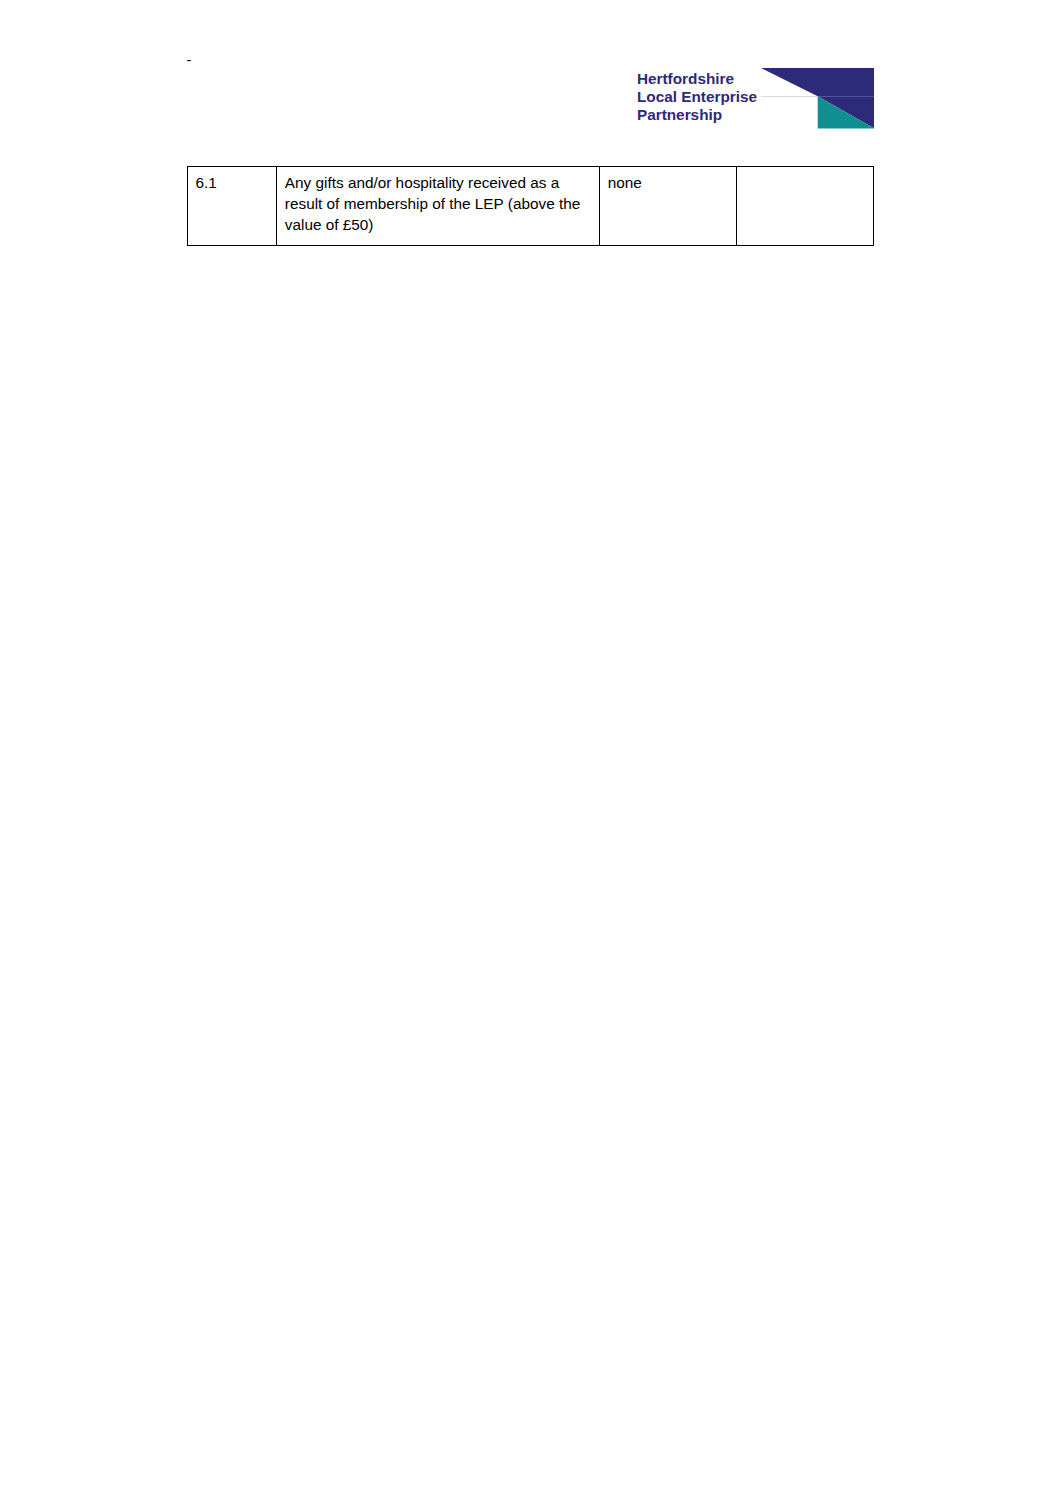-
Hertfordshire
Local Enterprise
Partnership
| 6.1 | Any gifts and/or hospitality received as a result of membership of the LEP (above the value of £50) | none | |